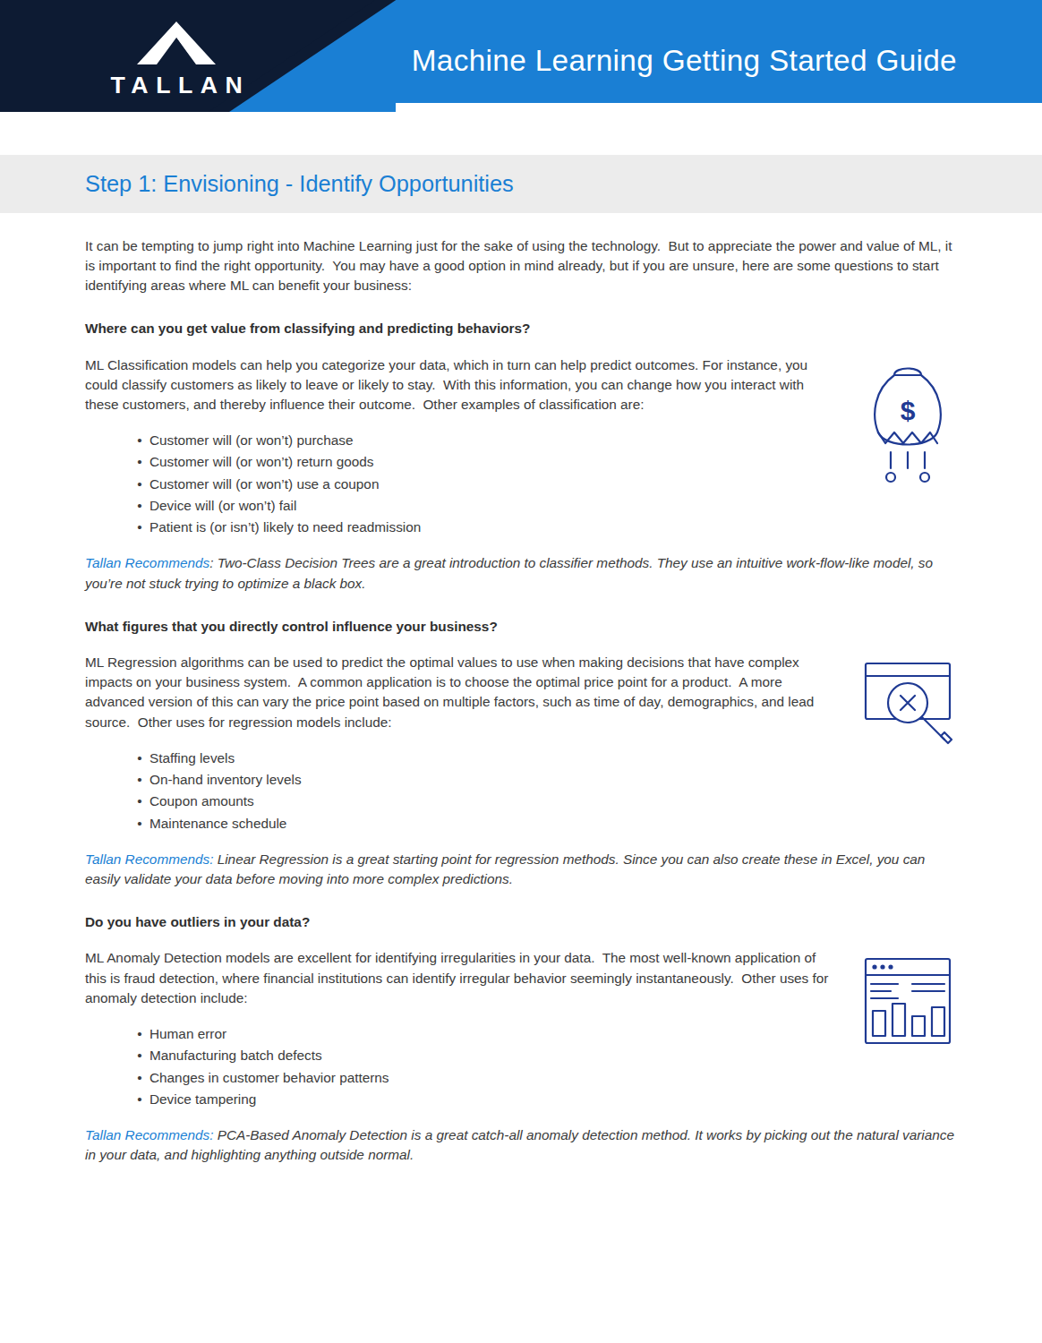TALLAN
Machine Learning Getting Started Guide
Step 1: Envisioning - Identify Opportunities
It can be tempting to jump right into Machine Learning just for the sake of using the technology. But to appreciate the power and value of ML, it is important to find the right opportunity. You may have a good option in mind already, but if you are unsure, here are some questions to start identifying areas where ML can benefit your business:
Where can you get value from classifying and predicting behaviors?
ML Classification models can help you categorize your data, which in turn can help predict outcomes. For instance, you could classify customers as likely to leave or likely to stay. With this information, you can change how you interact with these customers, and thereby influence their outcome. Other examples of classification are:
Customer will (or won’t) purchase
Customer will (or won’t) return goods
Customer will (or won’t) use a coupon
Device will (or won’t) fail
Patient is (or isn’t) likely to need readmission
$
Tallan Recommends: Two-Class Decision Trees are a great introduction to classifier methods. They use an intuitive work-flow-like model, so you’re not stuck trying to optimize a black box.
What figures that you directly control influence your business?
ML Regression algorithms can be used to predict the optimal values to use when making decisions that have complex impacts on your business system. A common application is to choose the optimal price point for a product. A more advanced version of this can vary the price point based on multiple factors, such as time of day, demographics, and lead source. Other uses for regression models include:
Staffing levels
On-hand inventory levels
Coupon amounts
Maintenance schedule
Tallan Recommends: Linear Regression is a great starting point for regression methods. Since you can also create these in Excel, you can easily validate your data before moving into more complex predictions.
Do you have outliers in your data?
ML Anomaly Detection models are excellent for identifying irregularities in your data. The most well-known application of this is fraud detection, where financial institutions can identify irregular behavior seemingly instantaneously. Other uses for anomaly detection include:
Human error
Manufacturing batch defects
Changes in customer behavior patterns
Device tampering
Tallan Recommends: PCA-Based Anomaly Detection is a great catch-all anomaly detection method. It works by picking out the natural variance in your data, and highlighting anything outside normal.